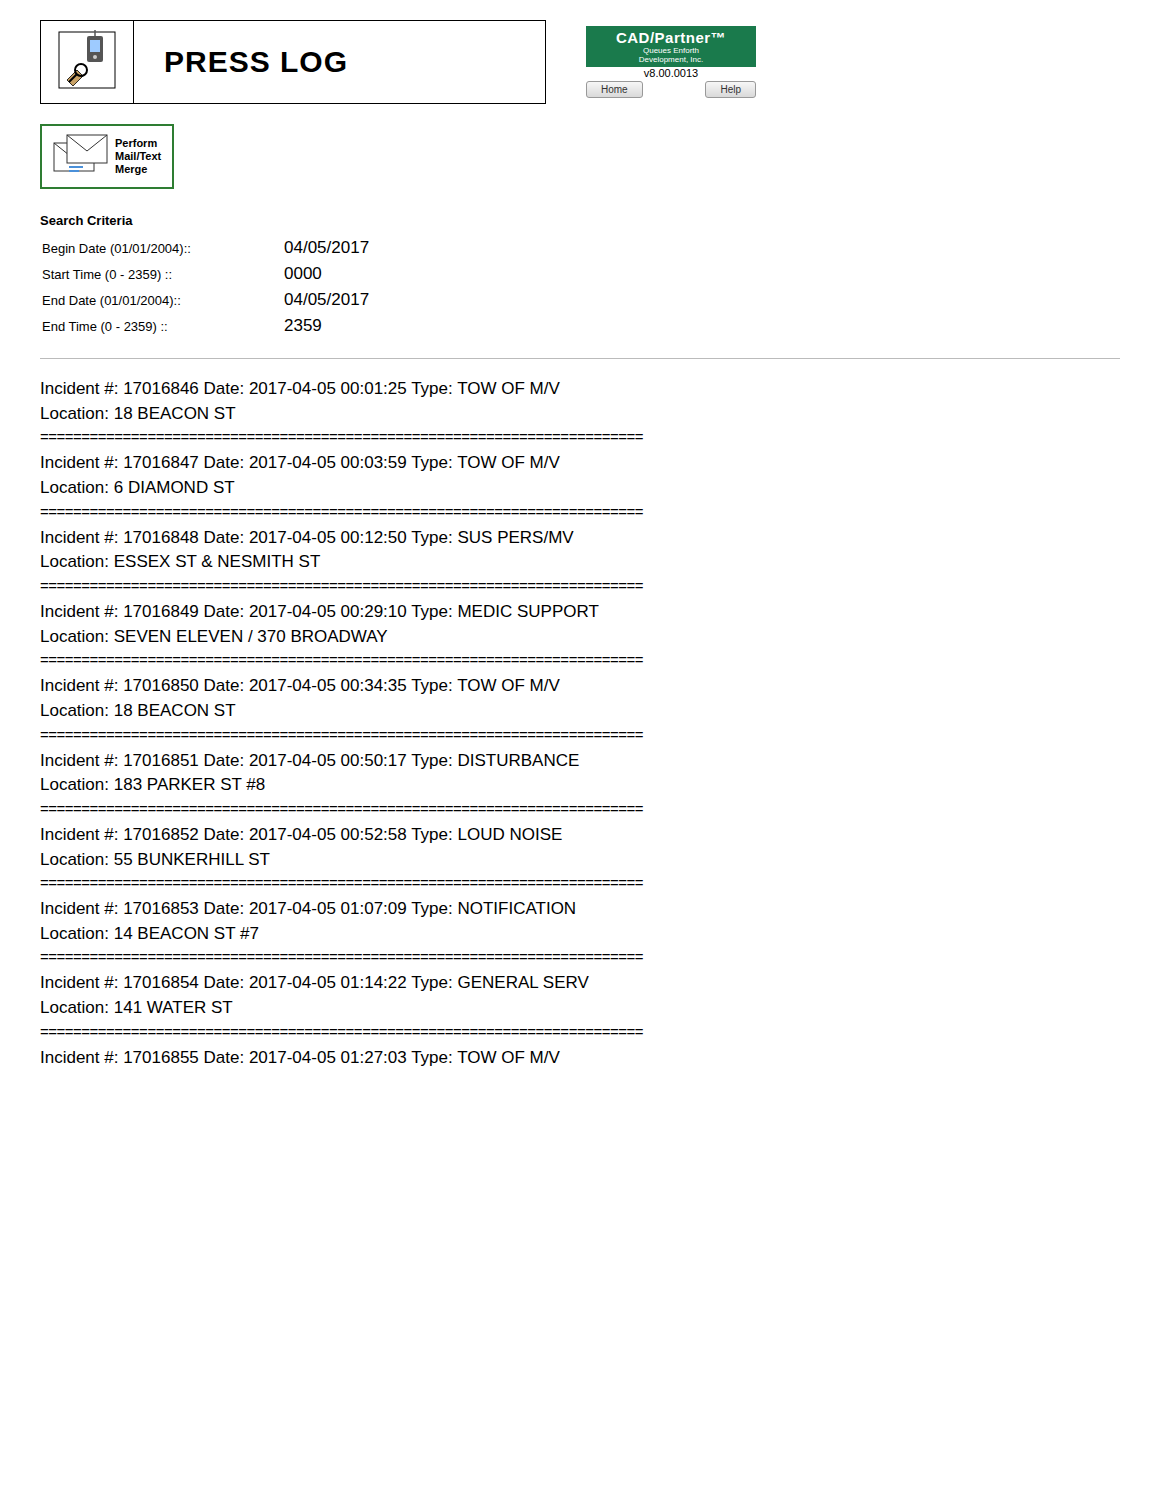| | PRESS LOG | CAD/Partner™ Queues Enforth Development, Inc. v8.00.0013 Home Help |
| | Perform Mail/Text Merge |
Search Criteria
| Begin Date (01/01/2004):: | 04/05/2017 |
| Start Time (0 - 2359) :: | 0000 |
| End Date (01/01/2004):: | 04/05/2017 |
| End Time (0 - 2359) :: | 2359 |
Incident #: 17016846 Date: 2017-04-05 00:01:25 Type: TOW OF M/V
Location: 18 BEACON ST
=========================================================================
Incident #: 17016847 Date: 2017-04-05 00:03:59 Type: TOW OF M/V
Location: 6 DIAMOND ST
=========================================================================
Incident #: 17016848 Date: 2017-04-05 00:12:50 Type: SUS PERS/MV
Location: ESSEX ST & NESMITH ST
=========================================================================
Incident #: 17016849 Date: 2017-04-05 00:29:10 Type: MEDIC SUPPORT
Location: SEVEN ELEVEN / 370 BROADWAY
=========================================================================
Incident #: 17016850 Date: 2017-04-05 00:34:35 Type: TOW OF M/V
Location: 18 BEACON ST
=========================================================================
Incident #: 17016851 Date: 2017-04-05 00:50:17 Type: DISTURBANCE
Location: 183 PARKER ST #8
=========================================================================
Incident #: 17016852 Date: 2017-04-05 00:52:58 Type: LOUD NOISE
Location: 55 BUNKERHILL ST
=========================================================================
Incident #: 17016853 Date: 2017-04-05 01:07:09 Type: NOTIFICATION
Location: 14 BEACON ST #7
=========================================================================
Incident #: 17016854 Date: 2017-04-05 01:14:22 Type: GENERAL SERV
Location: 141 WATER ST
=========================================================================
Incident #: 17016855 Date: 2017-04-05 01:27:03 Type: TOW OF M/V